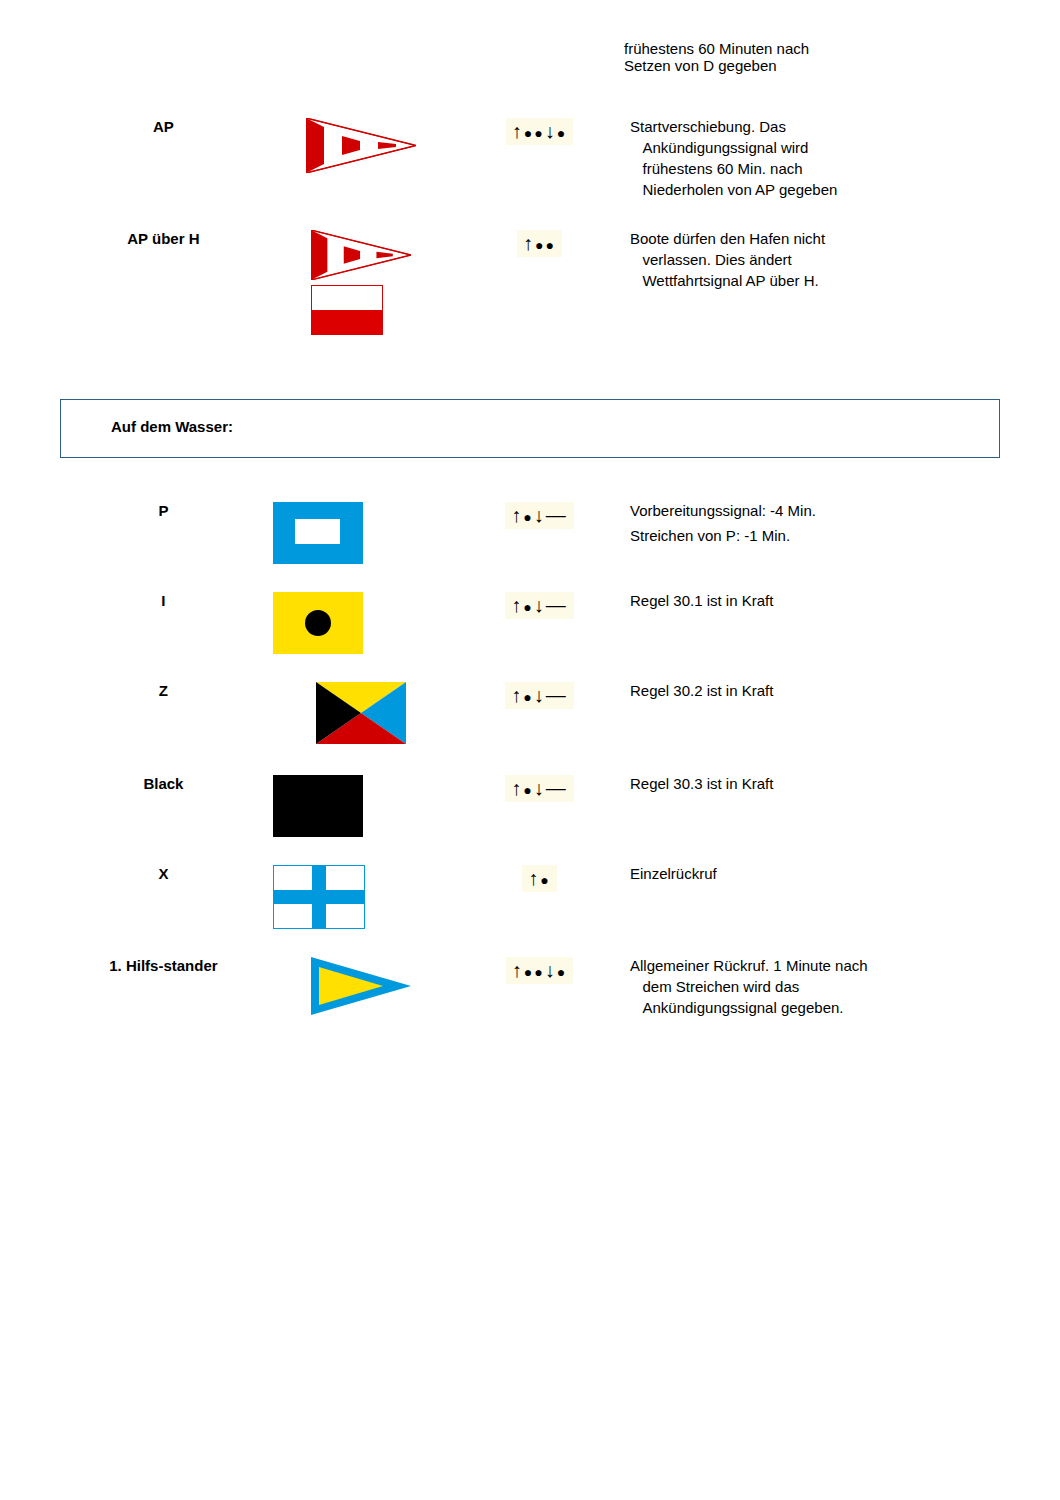frühestens 60 Minuten nach
Setzen von D gegeben
| AP | | | Startverschiebung. Das Ankündigungssignal wird frühestens 60 Min. nach Niederholen von AP gegeben |
| AP über H | | | Boote dürfen den Hafen nicht verlassen. Dies ändert Wettfahrtsignal AP über H. |
Auf dem Wasser:
| P | | | Vorbereitungssignal: -4 Min. Streichen von P: -1 Min. |
| I | | | Regel 30.1 ist in Kraft |
| Z | | | Regel 30.2 ist in Kraft |
| Black | | | Regel 30.3 ist in Kraft |
| X | | | Einzelrückruf |
| 1. Hilfs-stander | | | Allgemeiner Rückruf. 1 Minute nach dem Streichen wird das Ankündigungssignal gegeben. |